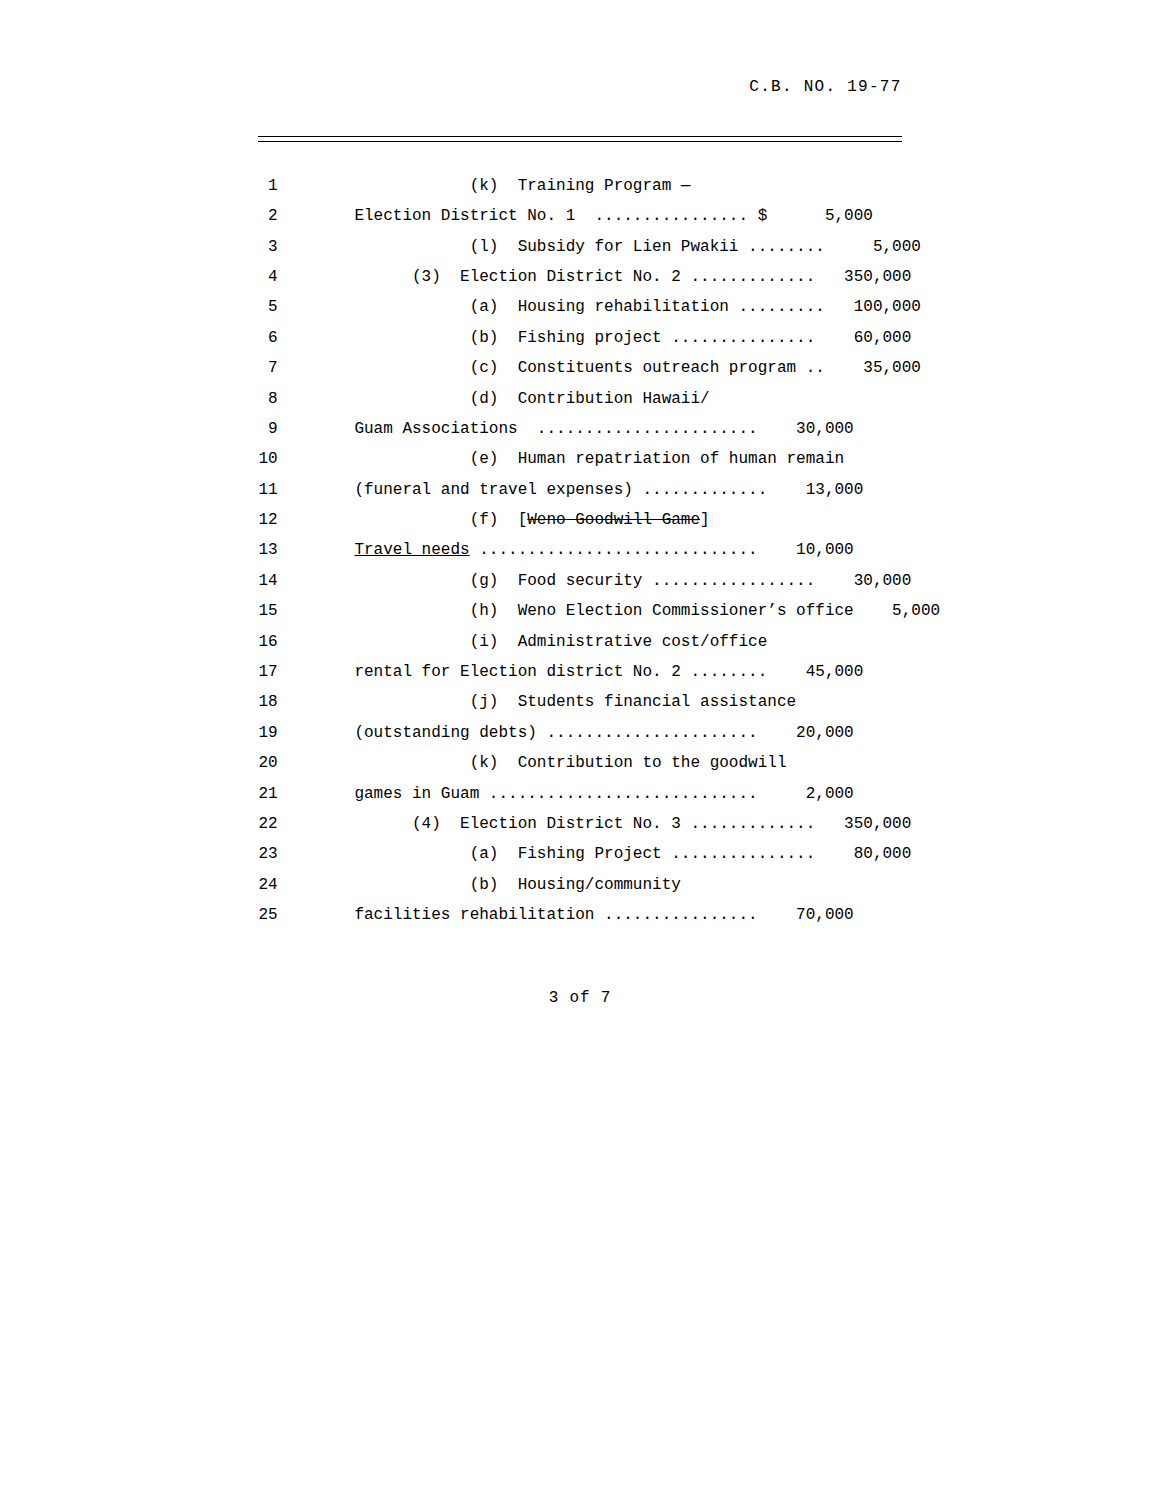C.B. NO. 19-77
| 1 | (k) Training Program — |
| 2 | Election District No. 1 ................ $ 5,000 |
| 3 | (l) Subsidy for Lien Pwakii ........ 5,000 |
| 4 | (3) Election District No. 2 ............. 350,000 |
| 5 | (a) Housing rehabilitation ......... 100,000 |
| 6 | (b) Fishing project ............... 60,000 |
| 7 | (c) Constituents outreach program .. 35,000 |
| 8 | (d) Contribution Hawaii/ |
| 9 | Guam Associations ....................... 30,000 |
| 10 | (e) Human repatriation of human remain |
| 11 | (funeral and travel expenses) ............. 13,000 |
| 12 | (f) [ Weno Goodwill Game ] |
| 13 | Travel needs ............................. 10,000 |
| 14 | (g) Food security ................. 30,000 |
| 15 | (h) Weno Election Commissioner’s office 5,000 |
| 16 | (i) Administrative cost/office |
| 17 | rental for Election district No. 2 ........ 45,000 |
| 18 | (j) Students financial assistance |
| 19 | (outstanding debts) ...................... 20,000 |
| 20 | (k) Contribution to the goodwill |
| 21 | games in Guam ............................ 2,000 |
| 22 | (4) Election District No. 3 ............. 350,000 |
| 23 | (a) Fishing Project ............... 80,000 |
| 24 | (b) Housing/community |
| 25 | facilities rehabilitation ................ 70,000 |
3 of 7